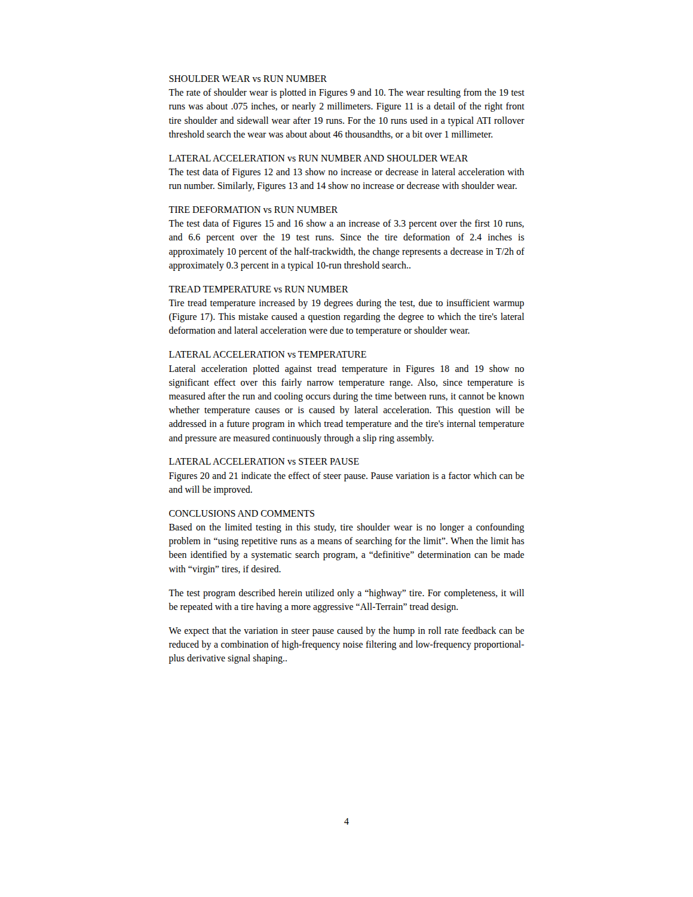SHOULDER WEAR vs RUN NUMBER
The rate of shoulder wear is plotted in Figures 9 and 10. The wear resulting from the 19 test runs was about .075 inches, or nearly 2 millimeters. Figure 11 is a detail of the right front tire shoulder and sidewall wear after 19 runs. For the 10 runs used in a typical ATI rollover threshold search the wear was about about 46 thousandths, or a bit over 1 millimeter.
LATERAL ACCELERATION vs RUN NUMBER AND SHOULDER WEAR
The test data of Figures 12 and 13 show no increase or decrease in lateral acceleration with run number. Similarly, Figures 13 and 14 show no increase or decrease with shoulder wear.
TIRE DEFORMATION vs RUN NUMBER
The test data of Figures 15 and 16 show a an increase of 3.3 percent over the first 10 runs, and 6.6 percent over the 19 test runs. Since the tire deformation of 2.4 inches is approximately 10 percent of the half-trackwidth, the change represents a decrease in T/2h of approximately 0.3 percent in a typical 10-run threshold search..
TREAD TEMPERATURE vs RUN NUMBER
Tire tread temperature increased by 19 degrees during the test, due to insufficient warmup (Figure 17). This mistake caused a question regarding the degree to which the tire's lateral deformation and lateral acceleration were due to temperature or shoulder wear.
LATERAL ACCELERATION vs TEMPERATURE
Lateral acceleration plotted against tread temperature in Figures 18 and 19 show no significant effect over this fairly narrow temperature range. Also, since temperature is measured after the run and cooling occurs during the time between runs, it cannot be known whether temperature causes or is caused by lateral acceleration. This question will be addressed in a future program in which tread temperature and the tire's internal temperature and pressure are measured continuously through a slip ring assembly.
LATERAL ACCELERATION vs STEER PAUSE
Figures 20 and 21 indicate the effect of steer pause. Pause variation is a factor which can be and will be improved.
CONCLUSIONS AND COMMENTS
Based on the limited testing in this study, tire shoulder wear is no longer a confounding problem in “using repetitive runs as a means of searching for the limit”. When the limit has been identified by a systematic search program, a “definitive” determination can be made with “virgin” tires, if desired.
The test program described herein utilized only a “highway” tire. For completeness, it will be repeated with a tire having a more aggressive “All-Terrain” tread design.
We expect that the variation in steer pause caused by the hump in roll rate feedback can be reduced by a combination of high-frequency noise filtering and low-frequency proportional-plus derivative signal shaping..
4